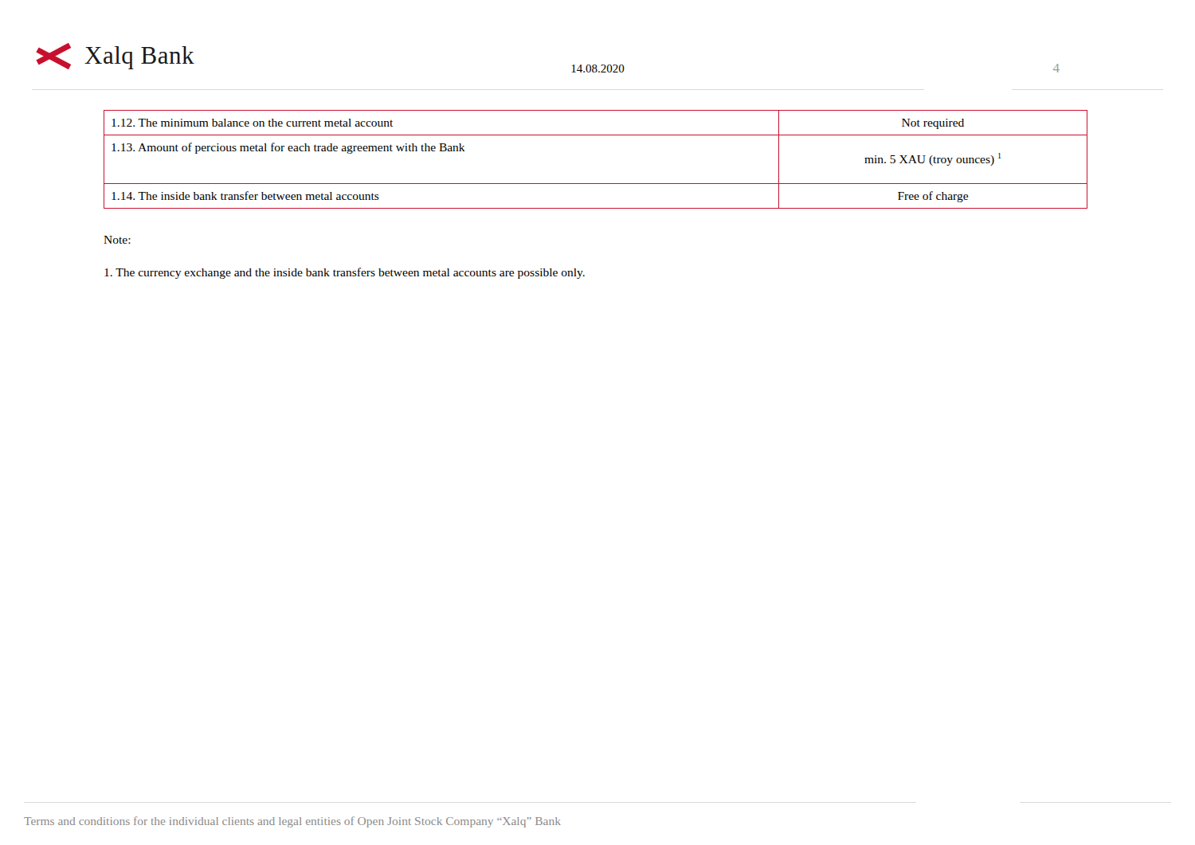Xalq Bank
14.08.2020
4
| 1.12. The minimum balance on the current metal account | Not required |
| 1.13. Amount of percious metal for each trade agreement with the Bank | min. 5 XAU (troy ounces) 1 |
| 1.14. The inside bank transfer between metal accounts | Free of charge |
Note:
1. The currency exchange and the inside bank transfers between metal accounts are possible only.
Terms and conditions for the individual clients and legal entities of Open Joint Stock Company “Xalq” Bank